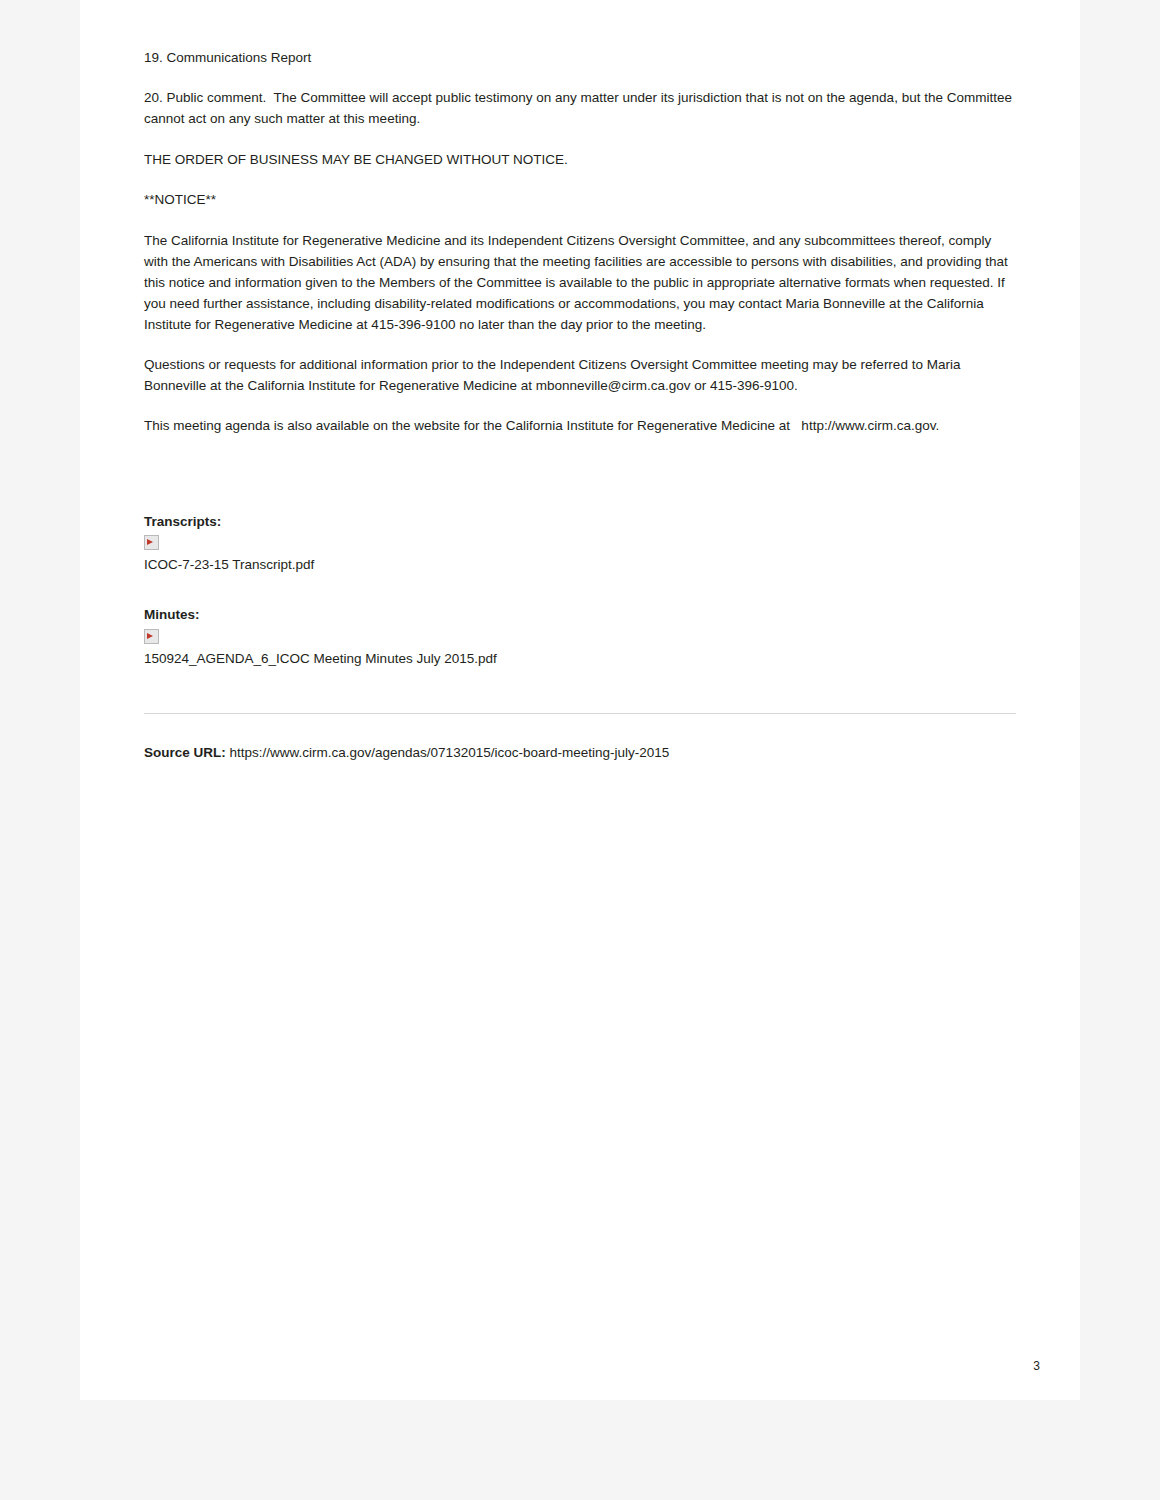19. Communications Report
20. Public comment. The Committee will accept public testimony on any matter under its jurisdiction that is not on the agenda, but the Committee cannot act on any such matter at this meeting.
THE ORDER OF BUSINESS MAY BE CHANGED WITHOUT NOTICE.
**NOTICE**
The California Institute for Regenerative Medicine and its Independent Citizens Oversight Committee, and any subcommittees thereof, comply with the Americans with Disabilities Act (ADA) by ensuring that the meeting facilities are accessible to persons with disabilities, and providing that this notice and information given to the Members of the Committee is available to the public in appropriate alternative formats when requested. If you need further assistance, including disability-related modifications or accommodations, you may contact Maria Bonneville at the California Institute for Regenerative Medicine at 415-396-9100 no later than the day prior to the meeting.
Questions or requests for additional information prior to the Independent Citizens Oversight Committee meeting may be referred to Maria Bonneville at the California Institute for Regenerative Medicine at mbonneville@cirm.ca.gov or 415-396-9100.
This meeting agenda is also available on the website for the California Institute for Regenerative Medicine at http://www.cirm.ca.gov.
Transcripts:
ICOC-7-23-15 Transcript.pdf
Minutes:
150924_AGENDA_6_ICOC Meeting Minutes July 2015.pdf
Source URL: https://www.cirm.ca.gov/agendas/07132015/icoc-board-meeting-july-2015
3